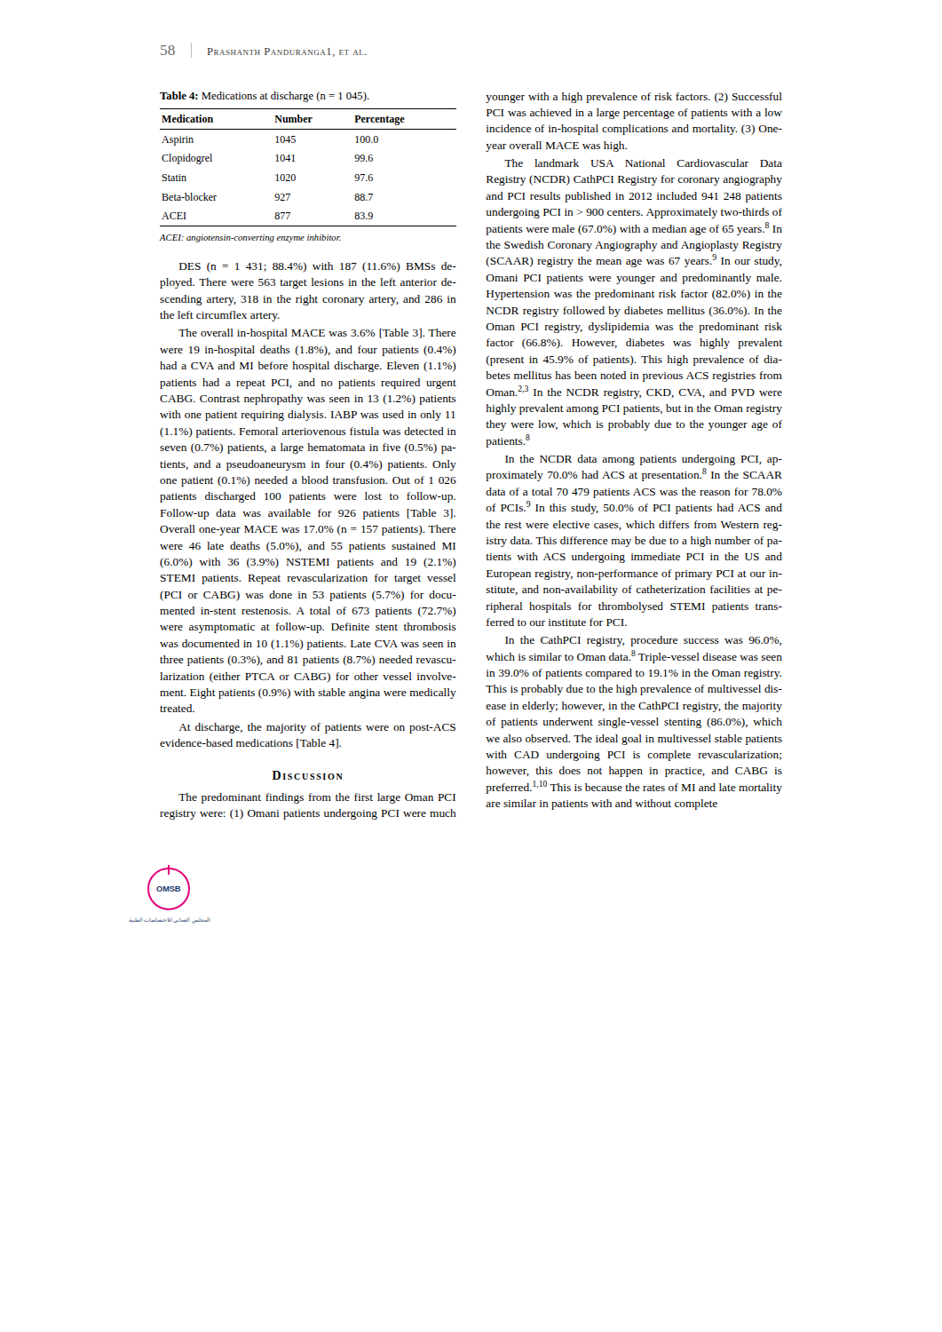58
Prashanth Panduranga1, et al.
Table 4: Medications at discharge (n = 1 045).
| Medication | Number | Percentage |
| --- | --- | --- |
| Aspirin | 1045 | 100.0 |
| Clopidogrel | 1041 | 99.6 |
| Statin | 1020 | 97.6 |
| Beta-blocker | 927 | 88.7 |
| ACEI | 877 | 83.9 |
ACEI: angiotensin-converting enzyme inhibitor.
DES (n = 1 431; 88.4%) with 187 (11.6%) BMSs deployed. There were 563 target lesions in the left anterior descending artery, 318 in the right coronary artery, and 286 in the left circumflex artery.
The overall in-hospital MACE was 3.6% [Table 3]. There were 19 in-hospital deaths (1.8%), and four patients (0.4%) had a CVA and MI before hospital discharge. Eleven (1.1%) patients had a repeat PCI, and no patients required urgent CABG. Contrast nephropathy was seen in 13 (1.2%) patients with one patient requiring dialysis. IABP was used in only 11 (1.1%) patients. Femoral arteriovenous fistula was detected in seven (0.7%) patients, a large hematomata in five (0.5%) patients, and a pseudoaneurysm in four (0.4%) patients. Only one patient (0.1%) needed a blood transfusion. Out of 1 026 patients discharged 100 patients were lost to follow-up. Follow-up data was available for 926 patients [Table 3]. Overall one-year MACE was 17.0% (n = 157 patients). There were 46 late deaths (5.0%), and 55 patients sustained MI (6.0%) with 36 (3.9%) NSTEMI patients and 19 (2.1%) STEMI patients. Repeat revascularization for target vessel (PCI or CABG) was done in 53 patients (5.7%) for documented in-stent restenosis. A total of 673 patients (72.7%) were asymptomatic at follow-up. Definite stent thrombosis was documented in 10 (1.1%) patients. Late CVA was seen in three patients (0.3%), and 81 patients (8.7%) needed revascularization (either PTCA or CABG) for other vessel involvement. Eight patients (0.9%) with stable angina were medically treated.
At discharge, the majority of patients were on post-ACS evidence-based medications [Table 4].
Discussion
The predominant findings from the first large Oman PCI registry were: (1) Omani patients undergoing PCI were much younger with a high prevalence of risk factors. (2) Successful PCI was achieved in a large percentage of patients with a low incidence of in-hospital complications and mortality. (3) One-year overall MACE was high.
The landmark USA National Cardiovascular Data Registry (NCDR) CathPCI Registry for coronary angiography and PCI results published in 2012 included 941 248 patients undergoing PCI in > 900 centers. Approximately two-thirds of patients were male (67.0%) with a median age of 65 years.8 In the Swedish Coronary Angiography and Angioplasty Registry (SCAAR) registry the mean age was 67 years.9 In our study, Omani PCI patients were younger and predominantly male. Hypertension was the predominant risk factor (82.0%) in the NCDR registry followed by diabetes mellitus (36.0%). In the Oman PCI registry, dyslipidemia was the predominant risk factor (66.8%). However, diabetes was highly prevalent (present in 45.9% of patients). This high prevalence of diabetes mellitus has been noted in previous ACS registries from Oman.2,3 In the NCDR registry, CKD, CVA, and PVD were highly prevalent among PCI patients, but in the Oman registry they were low, which is probably due to the younger age of patients.8
In the NCDR data among patients undergoing PCI, approximately 70.0% had ACS at presentation.8 In the SCAAR data of a total 70 479 patients ACS was the reason for 78.0% of PCIs.9 In this study, 50.0% of PCI patients had ACS and the rest were elective cases, which differs from Western registry data. This difference may be due to a high number of patients with ACS undergoing immediate PCI in the US and European registry, non-performance of primary PCI at our institute, and non-availability of catheterization facilities at peripheral hospitals for thrombolysed STEMI patients transferred to our institute for PCI.
In the CathPCI registry, procedure success was 96.0%, which is similar to Oman data.8 Triple-vessel disease was seen in 39.0% of patients compared to 19.1% in the Oman registry. This is probably due to the high prevalence of multivessel disease in elderly; however, in the CathPCI registry, the majority of patients underwent single-vessel stenting (86.0%), which we also observed. The ideal goal in multivessel stable patients with CAD undergoing PCI is complete revascularization; however, this does not happen in practice, and CABG is preferred.1,10 This is because the rates of MI and late mortality are similar in patients with and without complete
OMSB
المجلس العماني للاختصاصات الطبية